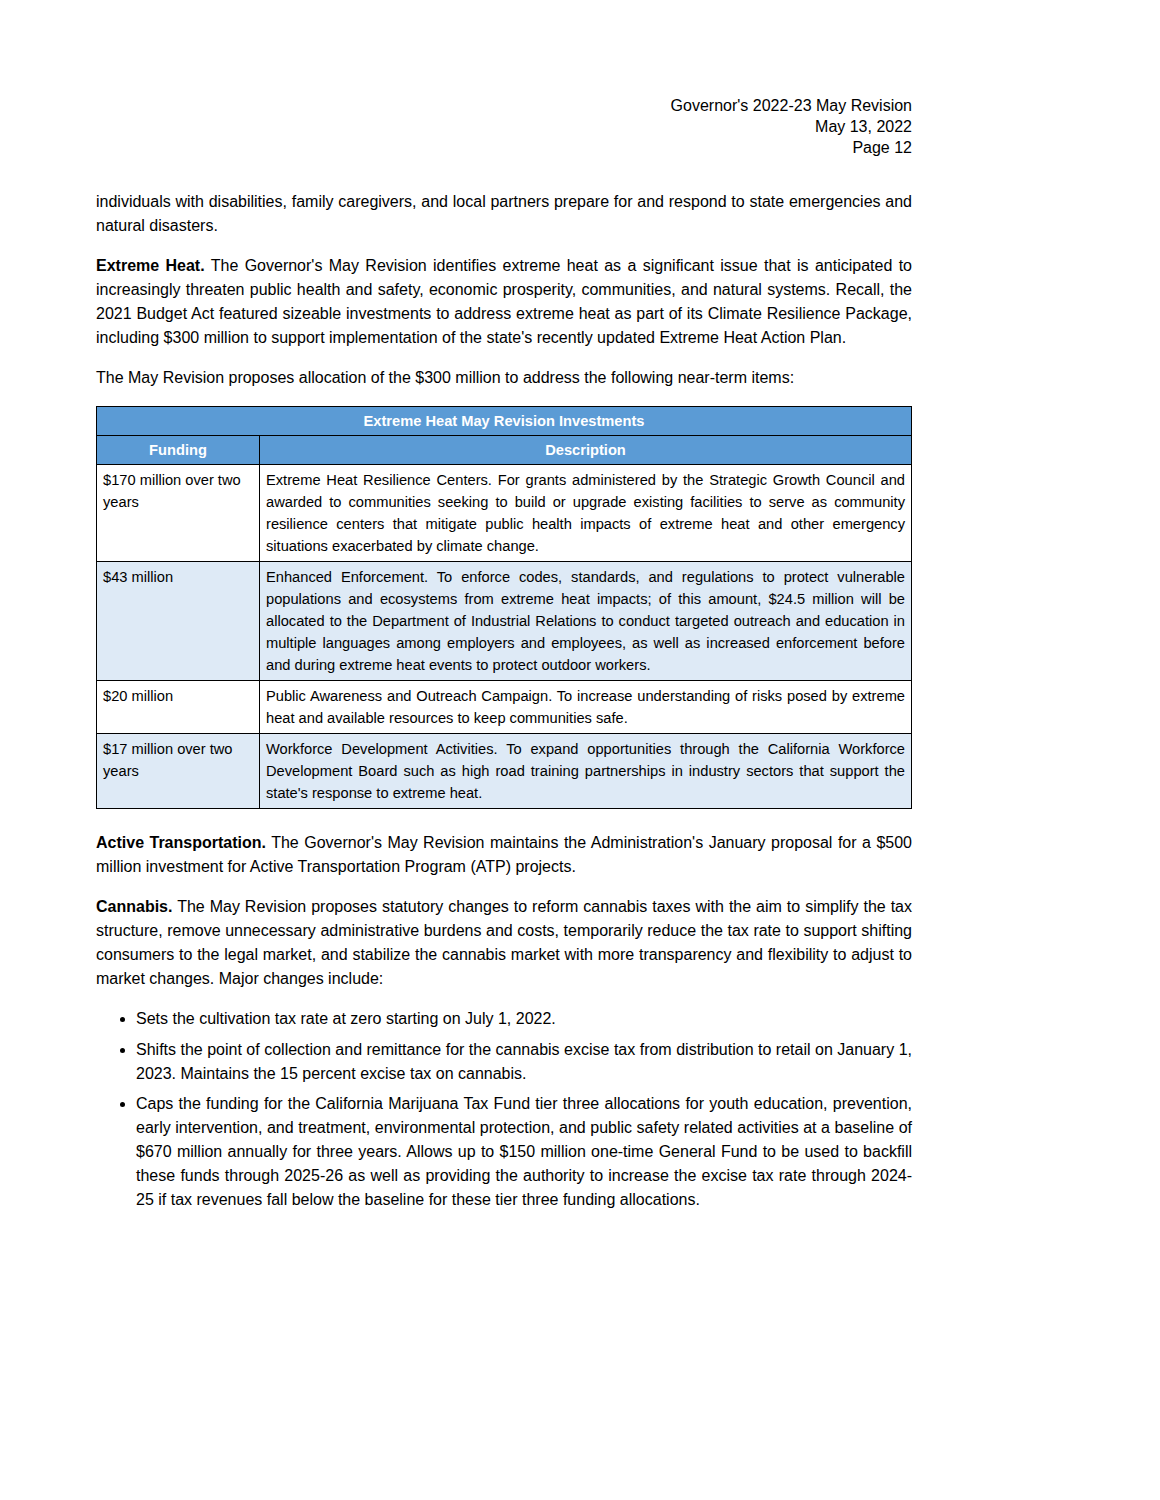Governor's 2022-23 May Revision
May 13, 2022
Page 12
individuals with disabilities, family caregivers, and local partners prepare for and respond to state emergencies and natural disasters.
Extreme Heat. The Governor's May Revision identifies extreme heat as a significant issue that is anticipated to increasingly threaten public health and safety, economic prosperity, communities, and natural systems. Recall, the 2021 Budget Act featured sizeable investments to address extreme heat as part of its Climate Resilience Package, including $300 million to support implementation of the state's recently updated Extreme Heat Action Plan.
The May Revision proposes allocation of the $300 million to address the following near-term items:
Extreme Heat May Revision Investments
| Funding | Description |
| --- | --- |
| $170 million over two years | Extreme Heat Resilience Centers. For grants administered by the Strategic Growth Council and awarded to communities seeking to build or upgrade existing facilities to serve as community resilience centers that mitigate public health impacts of extreme heat and other emergency situations exacerbated by climate change. |
| $43 million | Enhanced Enforcement. To enforce codes, standards, and regulations to protect vulnerable populations and ecosystems from extreme heat impacts; of this amount, $24.5 million will be allocated to the Department of Industrial Relations to conduct targeted outreach and education in multiple languages among employers and employees, as well as increased enforcement before and during extreme heat events to protect outdoor workers. |
| $20 million | Public Awareness and Outreach Campaign. To increase understanding of risks posed by extreme heat and available resources to keep communities safe. |
| $17 million over two years | Workforce Development Activities. To expand opportunities through the California Workforce Development Board such as high road training partnerships in industry sectors that support the state's response to extreme heat. |
Active Transportation. The Governor's May Revision maintains the Administration's January proposal for a $500 million investment for Active Transportation Program (ATP) projects.
Cannabis. The May Revision proposes statutory changes to reform cannabis taxes with the aim to simplify the tax structure, remove unnecessary administrative burdens and costs, temporarily reduce the tax rate to support shifting consumers to the legal market, and stabilize the cannabis market with more transparency and flexibility to adjust to market changes. Major changes include:
Sets the cultivation tax rate at zero starting on July 1, 2022.
Shifts the point of collection and remittance for the cannabis excise tax from distribution to retail on January 1, 2023. Maintains the 15 percent excise tax on cannabis.
Caps the funding for the California Marijuana Tax Fund tier three allocations for youth education, prevention, early intervention, and treatment, environmental protection, and public safety related activities at a baseline of $670 million annually for three years. Allows up to $150 million one-time General Fund to be used to backfill these funds through 2025-26 as well as providing the authority to increase the excise tax rate through 2024-25 if tax revenues fall below the baseline for these tier three funding allocations.